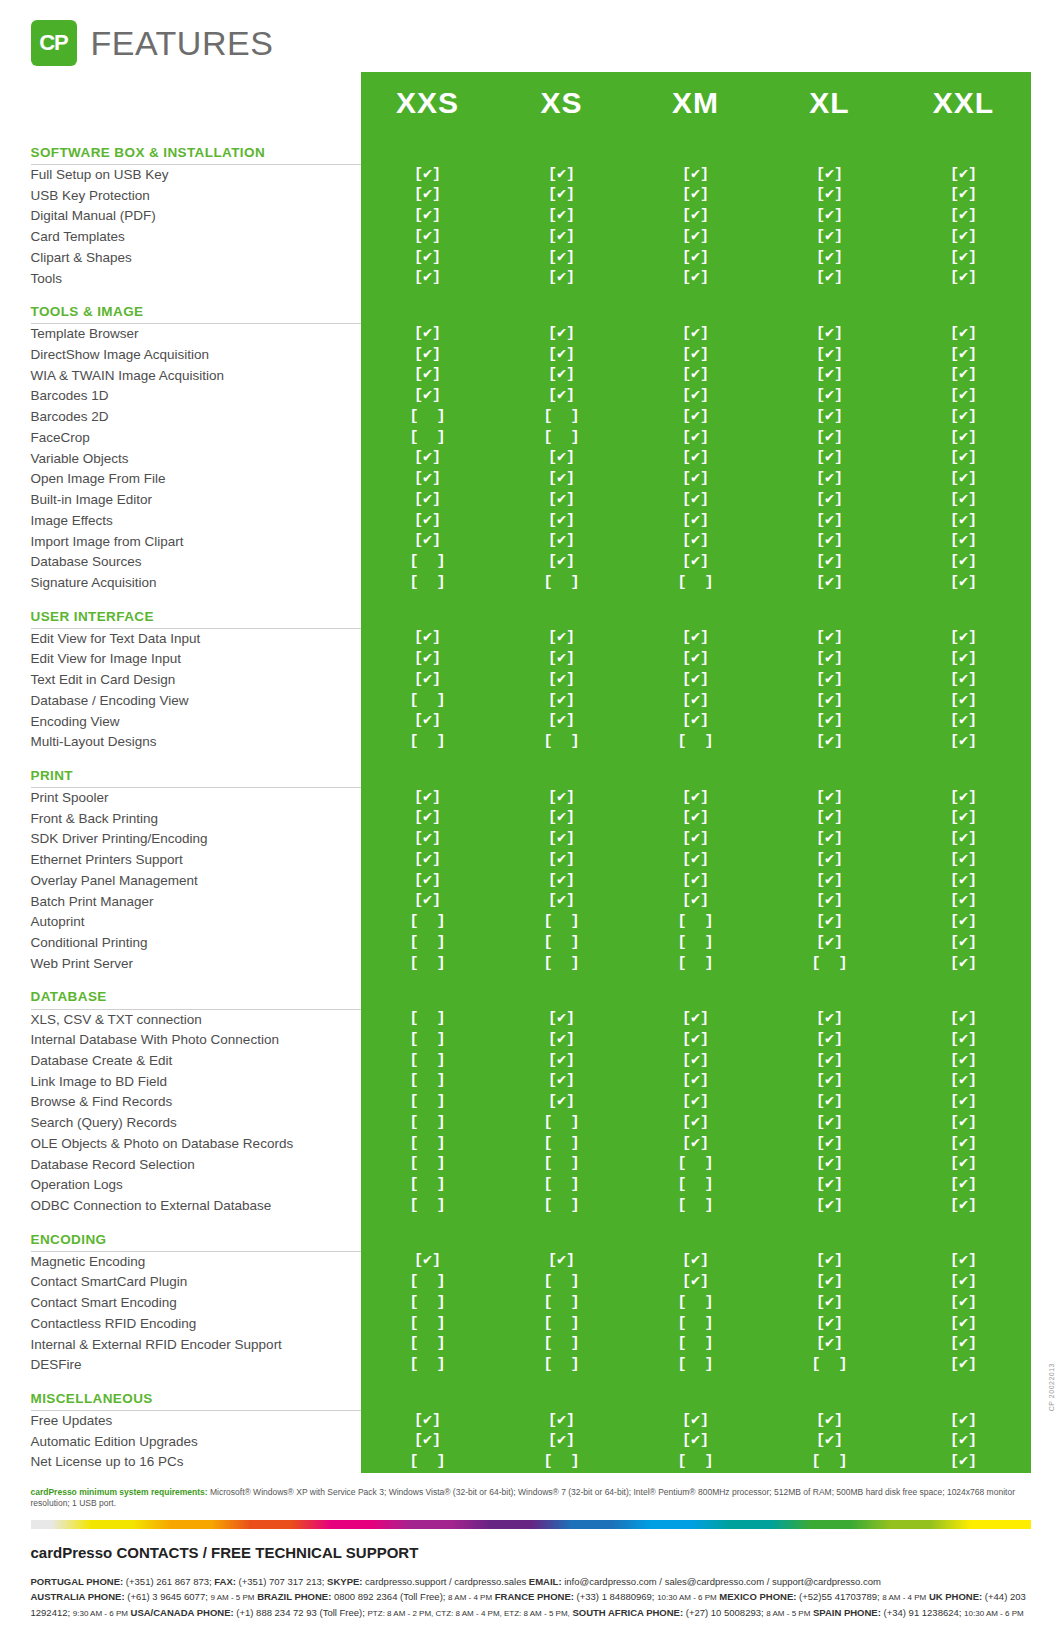CP
FEATURES
| | XXS | XS | XM | XL | XXL |
| --- | --- | --- | --- | --- | --- |
| SOFTWARE BOX & INSTALLATION | | | | | |
| Full Setup on USB Key | | | | | |
| USB Key Protection | | | | | |
| Digital Manual (PDF) | | | | | |
| Card Templates | | | | | |
| Clipart & Shapes | | | | | |
| Tools | | | | | |
| TOOLS & IMAGE | | | | | |
| Template Browser | | | | | |
| DirectShow Image Acquisition | | | | | |
| WIA & TWAIN Image Acquisition | | | | | |
| Barcodes 1D | | | | | |
| Barcodes 2D | | | | | |
| FaceCrop | | | | | |
| Variable Objects | | | | | |
| Open Image From File | | | | | |
| Built-in Image Editor | | | | | |
| Image Effects | | | | | |
| Import Image from Clipart | | | | | |
| Database Sources | | | | | |
| Signature Acquisition | | | | | |
| USER INTERFACE | | | | | |
| Edit View for Text Data Input | | | | | |
| Edit View for Image Input | | | | | |
| Text Edit in Card Design | | | | | |
| Database / Encoding View | | | | | |
| Encoding View | | | | | |
| Multi-Layout Designs | | | | | |
| PRINT | | | | | |
| Print Spooler | | | | | |
| Front & Back Printing | | | | | |
| SDK Driver Printing/Encoding | | | | | |
| Ethernet Printers Support | | | | | |
| Overlay Panel Management | | | | | |
| Batch Print Manager | | | | | |
| Autoprint | | | | | |
| Conditional Printing | | | | | |
| Web Print Server | | | | | |
| DATABASE | | | | | |
| XLS, CSV & TXT connection | | | | | |
| Internal Database With Photo Connection | | | | | |
| Database Create & Edit | | | | | |
| Link Image to BD Field | | | | | |
| Browse & Find Records | | | | | |
| Search (Query) Records | | | | | |
| OLE Objects & Photo on Database Records | | | | | |
| Database Record Selection | | | | | |
| Operation Logs | | | | | |
| ODBC Connection to External Database | | | | | |
| ENCODING | | | | | |
| Magnetic Encoding | | | | | |
| Contact SmartCard Plugin | | | | | |
| Contact Smart Encoding | | | | | |
| Contactless RFID Encoding | | | | | |
| Internal & External RFID Encoder Support | | | | | |
| DESFire | | | | | |
| MISCELLANEOUS | | | | | |
| Free Updates | | | | | |
| Automatic Edition Upgrades | | | | | |
| Net License up to 16 PCs | | | | | |
CP 20022013
cardPresso minimum system requirements: Microsoft® Windows® XP with Service Pack 3; Windows Vista® (32-bit or 64-bit); Windows® 7 (32-bit or 64-bit); Intel® Pentium® 800MHz processor; 512MB of RAM; 500MB hard disk free space; 1024x768 monitor resolution; 1 USB port.
cardPresso CONTACTS / FREE TECHNICAL SUPPORT
PORTUGAL PHONE: (+351) 261 867 873; FAX: (+351) 707 317 213; SKYPE: cardpresso.support / cardpresso.sales EMAIL: info@cardpresso.com / sales@cardpresso.com / support@cardpresso.com
AUSTRALIA PHONE: (+61) 3 9645 6077; 9 AM - 5 PM BRAZIL PHONE: 0800 892 2364 (Toll Free); 8 AM - 4 PM FRANCE PHONE: (+33) 1 84880969; 10:30 AM - 6 PM MEXICO PHONE: (+52)55 41703789; 8 AM - 4 PM UK PHONE: (+44) 203 1292412; 9:30 AM - 6 PM USA/CANADA PHONE: (+1) 888 234 72 93 (Toll Free); PTZ: 8 AM - 2 PM, CTZ: 8 AM - 4 PM, ETZ: 8 AM - 5 PM, SOUTH AFRICA PHONE: (+27) 10 5008293; 8 AM - 5 PM SPAIN PHONE: (+34) 91 1238624; 10:30 AM - 6 PM